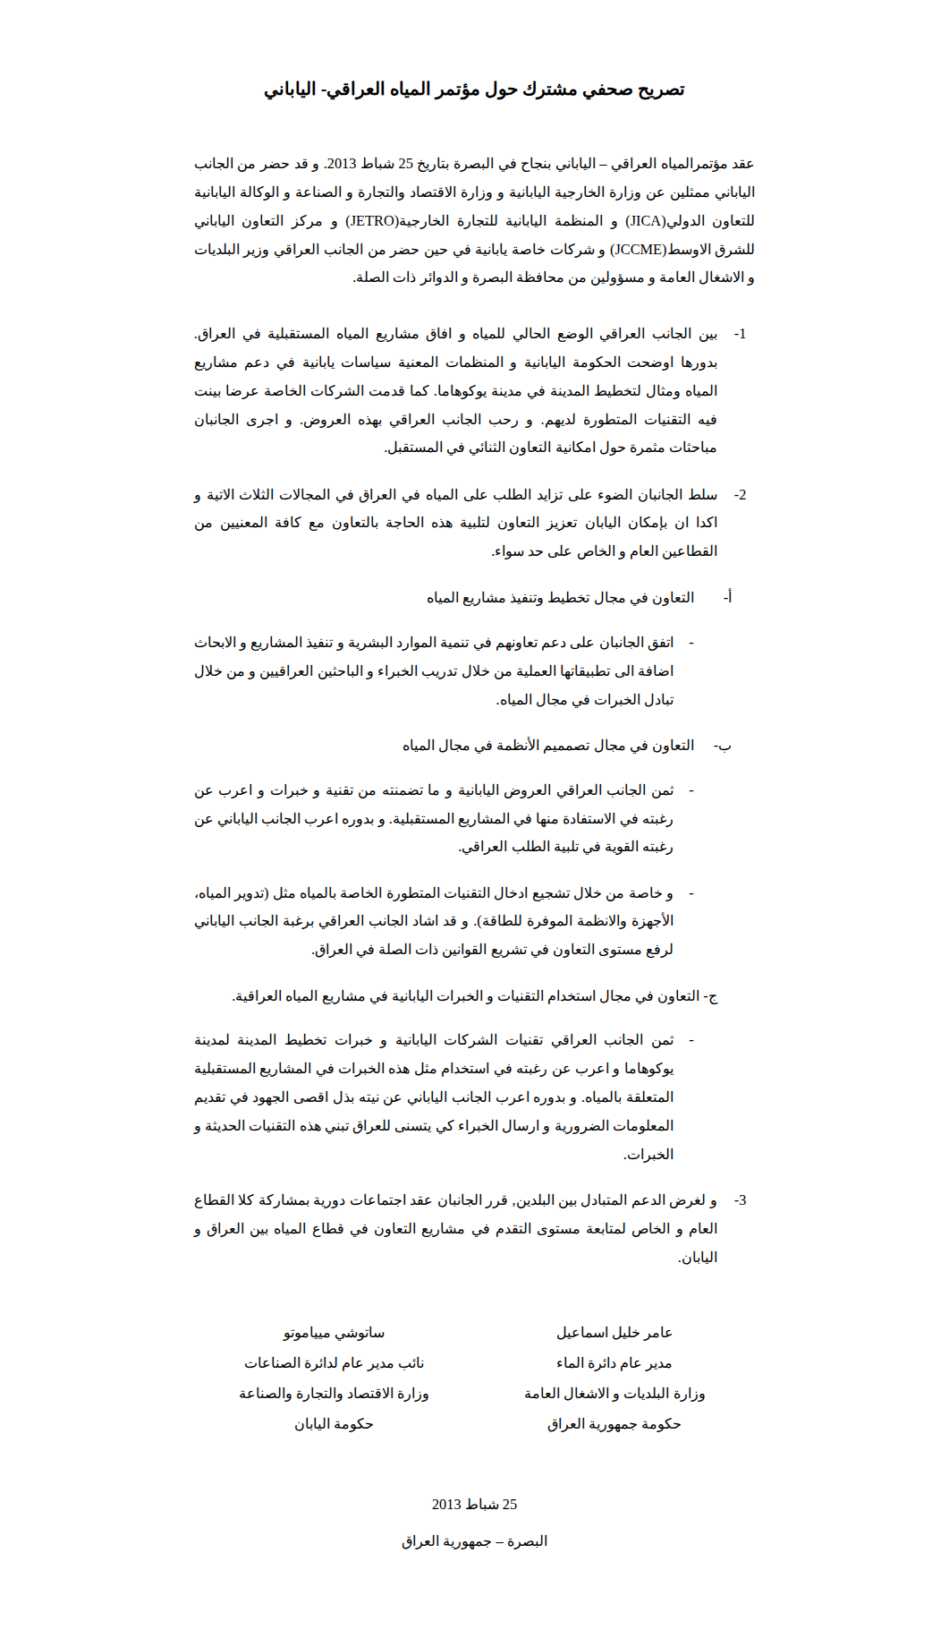تصريح صحفي مشترك حول مؤتمر المياه العراقي- الياباني
عقد مؤتمرالمياه العراقي – الياباني بنجاح في البصرة بتاريخ 25 شباط 2013. و قد حضر من الجانب الياباني ممثلين عن وزارة الخارجية اليابانية و وزارة الاقتصاد والتجارة و الصناعة و الوكالة اليابانية للتعاون الدولي(JICA) و المنظمة اليابانية للتجارة الخارجية(JETRO) و مركز التعاون الياباني للشرق الاوسط(JCCME) و شركات خاصة يابانية في حين حضر من الجانب العراقي وزير البلديات و الاشغال العامة و مسؤولين من محافظة البصرة و الدوائر ذات الصلة.
1-بين الجانب العراقي الوضع الحالي للمياه و افاق مشاريع المياه المستقبلية في العراق. بدورها اوضحت الحكومة اليابانية و المنظمات المعنية سياسات يابانية في دعم مشاريع المياه ومثال لتخطيط المدينة في مدينة يوكوهاما. كما قدمت الشركات الخاصة عرضا بينت فيه التقنيات المتطورة لديهم. و رحب الجانب العراقي بهذه العروض. و اجرى الجانبان مباحثات مثمرة حول امكانية التعاون الثنائي في المستقبل.
2-سلط الجانبان الضوء على تزايد الطلب على المياه في العراق في المجالات الثلاث الاتية و اكدا ان بإمكان اليابان تعزيز التعاون لتلبية هذه الحاجة بالتعاون مع كافة المعنيين من القطاعين العام و الخاص على حد سواء.
أ-التعاون في مجال تخطيط وتنفيذ مشاريع المياه
-اتفق الجانبان على دعم تعاونهم في تنمية الموارد البشرية و تنفيذ المشاريع و الابحاث اضافة الى تطبيقاتها العملية من خلال تدريب الخبراء و الباحثين العراقيين و من خلال تبادل الخبرات في مجال المياه.
ب-التعاون في مجال تصمميم الأنظمة في مجال المياه
-ثمن الجانب العراقي العروض اليابانية و ما تضمنته من تقنية و خبرات و اعرب عن رغبته في الاستفادة منها في المشاريع المستقبلية. و بدوره اعرب الجانب الياباني عن رغبته القوية في تلبية الطلب العراقي.
-و خاصة من خلال تشجيع ادخال التقنيات المتطورة الخاصة بالمياه مثل (تدوير المياه، الأجهزة والانظمة الموفرة للطاقة). و قد اشاد الجانب العراقي برغبة الجانب الياباني لرفع مستوى التعاون في تشريع القوانين ذات الصلة في العراق.
ج- التعاون في مجال استخدام التقنيات و الخبرات اليابانية في مشاريع المياه العراقية.
-ثمن الجانب العراقي تقنيات الشركات اليابانية و خبرات تخطيط المدينة لمدينة يوكوهاما و اعرب عن رغبته في استخدام مثل هذه الخبرات في المشاريع المستقبلية المتعلقة بالمياه. و بدوره اعرب الجانب الياباني عن نيته بذل اقصى الجهود في تقديم المعلومات الضرورية و ارسال الخبراء كي يتسنى للعراق تبني هذه التقنيات الحديثة و الخبرات.
3-و لغرض الدعم المتبادل بين البلدين, قرر الجانبان عقد اجتماعات دورية بمشاركة كلا القطاع العام و الخاص لمتابعة مستوى التقدم في مشاريع التعاون في قطاع المياه بين العراق و اليابان.
| عامر خليل اسماعيل مدير عام دائرة الماء وزارة البلديات و الاشغال العامة حكومة جمهورية العراق | ساتوشي ميياموتو نائب مدير عام لدائرة الصناعات وزارة الاقتصاد والتجارة والصناعة حكومة اليابان |
25 شباط 2013
البصرة – جمهورية العراق